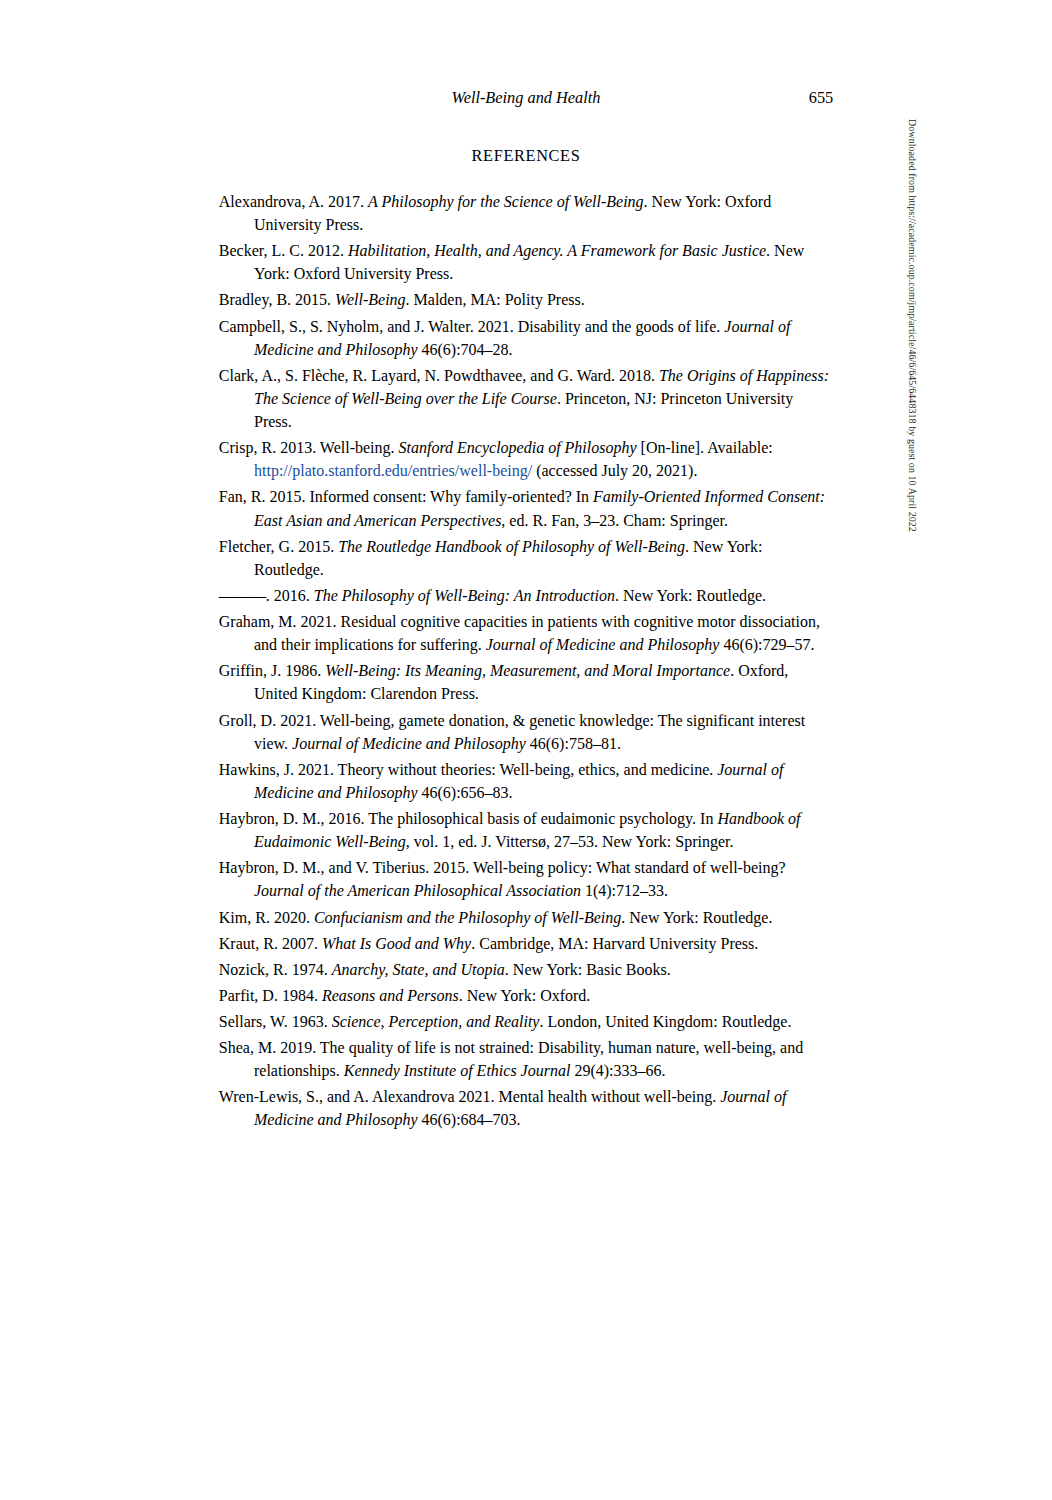Downloaded from https://academic.oup.com/jmp/article/46/6/645/6448318 by guest on 10 April 2022
Well-Being and Health 655
REFERENCES
Alexandrova, A. 2017. A Philosophy for the Science of Well-Being. New York: Oxford University Press.
Becker, L. C. 2012. Habilitation, Health, and Agency. A Framework for Basic Justice. New York: Oxford University Press.
Bradley, B. 2015. Well-Being. Malden, MA: Polity Press.
Campbell, S., S. Nyholm, and J. Walter. 2021. Disability and the goods of life. Journal of Medicine and Philosophy 46(6):704–28.
Clark, A., S. Flèche, R. Layard, N. Powdthavee, and G. Ward. 2018. The Origins of Happiness: The Science of Well-Being over the Life Course. Princeton, NJ: Princeton University Press.
Crisp, R. 2013. Well-being. Stanford Encyclopedia of Philosophy [On-line]. Available: http://plato.stanford.edu/entries/well-being/ (accessed July 20, 2021).
Fan, R. 2015. Informed consent: Why family-oriented? In Family-Oriented Informed Consent: East Asian and American Perspectives, ed. R. Fan, 3–23. Cham: Springer.
Fletcher, G. 2015. The Routledge Handbook of Philosophy of Well-Being. New York: Routledge.
———. 2016. The Philosophy of Well-Being: An Introduction. New York: Routledge.
Graham, M. 2021. Residual cognitive capacities in patients with cognitive motor dissociation, and their implications for suffering. Journal of Medicine and Philosophy 46(6):729–57.
Griffin, J. 1986. Well-Being: Its Meaning, Measurement, and Moral Importance. Oxford, United Kingdom: Clarendon Press.
Groll, D. 2021. Well-being, gamete donation, & genetic knowledge: The significant interest view. Journal of Medicine and Philosophy 46(6):758–81.
Hawkins, J. 2021. Theory without theories: Well-being, ethics, and medicine. Journal of Medicine and Philosophy 46(6):656–83.
Haybron, D. M., 2016. The philosophical basis of eudaimonic psychology. In Handbook of Eudaimonic Well-Being, vol. 1, ed. J. Vittersø, 27–53. New York: Springer.
Haybron, D. M., and V. Tiberius. 2015. Well-being policy: What standard of well-being? Journal of the American Philosophical Association 1(4):712–33.
Kim, R. 2020. Confucianism and the Philosophy of Well-Being. New York: Routledge.
Kraut, R. 2007. What Is Good and Why. Cambridge, MA: Harvard University Press.
Nozick, R. 1974. Anarchy, State, and Utopia. New York: Basic Books.
Parfit, D. 1984. Reasons and Persons. New York: Oxford.
Sellars, W. 1963. Science, Perception, and Reality. London, United Kingdom: Routledge.
Shea, M. 2019. The quality of life is not strained: Disability, human nature, well-being, and relationships. Kennedy Institute of Ethics Journal 29(4):333–66.
Wren-Lewis, S., and A. Alexandrova 2021. Mental health without well-being. Journal of Medicine and Philosophy 46(6):684–703.